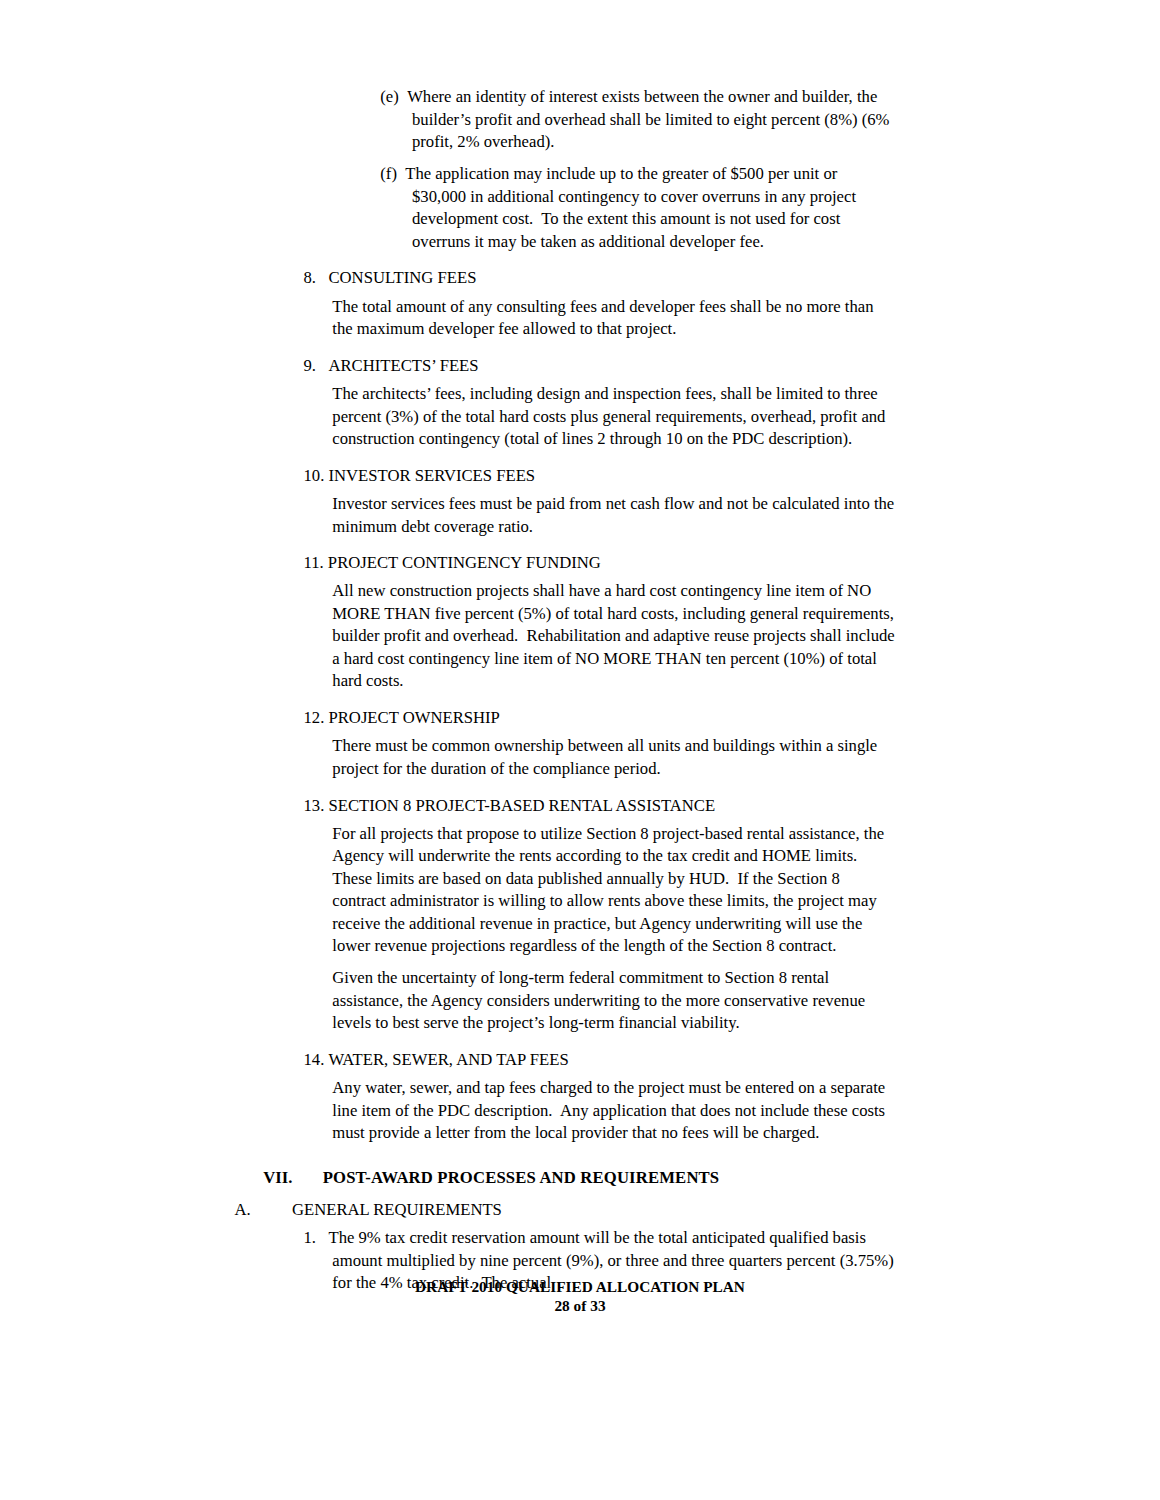(e) Where an identity of interest exists between the owner and builder, the builder’s profit and overhead shall be limited to eight percent (8%) (6% profit, 2% overhead).
(f) The application may include up to the greater of $500 per unit or $30,000 in additional contingency to cover overruns in any project development cost. To the extent this amount is not used for cost overruns it may be taken as additional developer fee.
8. CONSULTING FEES
The total amount of any consulting fees and developer fees shall be no more than the maximum developer fee allowed to that project.
9. ARCHITECTS’ FEES
The architects’ fees, including design and inspection fees, shall be limited to three percent (3%) of the total hard costs plus general requirements, overhead, profit and construction contingency (total of lines 2 through 10 on the PDC description).
10. INVESTOR SERVICES FEES
Investor services fees must be paid from net cash flow and not be calculated into the minimum debt coverage ratio.
11. PROJECT CONTINGENCY FUNDING
All new construction projects shall have a hard cost contingency line item of NO MORE THAN five percent (5%) of total hard costs, including general requirements, builder profit and overhead. Rehabilitation and adaptive reuse projects shall include a hard cost contingency line item of NO MORE THAN ten percent (10%) of total hard costs.
12. PROJECT OWNERSHIP
There must be common ownership between all units and buildings within a single project for the duration of the compliance period.
13. SECTION 8 PROJECT-BASED RENTAL ASSISTANCE
For all projects that propose to utilize Section 8 project-based rental assistance, the Agency will underwrite the rents according to the tax credit and HOME limits. These limits are based on data published annually by HUD. If the Section 8 contract administrator is willing to allow rents above these limits, the project may receive the additional revenue in practice, but Agency underwriting will use the lower revenue projections regardless of the length of the Section 8 contract.
Given the uncertainty of long-term federal commitment to Section 8 rental assistance, the Agency considers underwriting to the more conservative revenue levels to best serve the project’s long-term financial viability.
14. WATER, SEWER, AND TAP FEES
Any water, sewer, and tap fees charged to the project must be entered on a separate line item of the PDC description. Any application that does not include these costs must provide a letter from the local provider that no fees will be charged.
VII. POST-AWARD PROCESSES AND REQUIREMENTS
A. GENERAL REQUIREMENTS
1. The 9% tax credit reservation amount will be the total anticipated qualified basis amount multiplied by nine percent (9%), or three and three quarters percent (3.75%) for the 4% tax credit. The actual
DRAFT 2010 QUALIFIED ALLOCATION PLAN
28 of 33